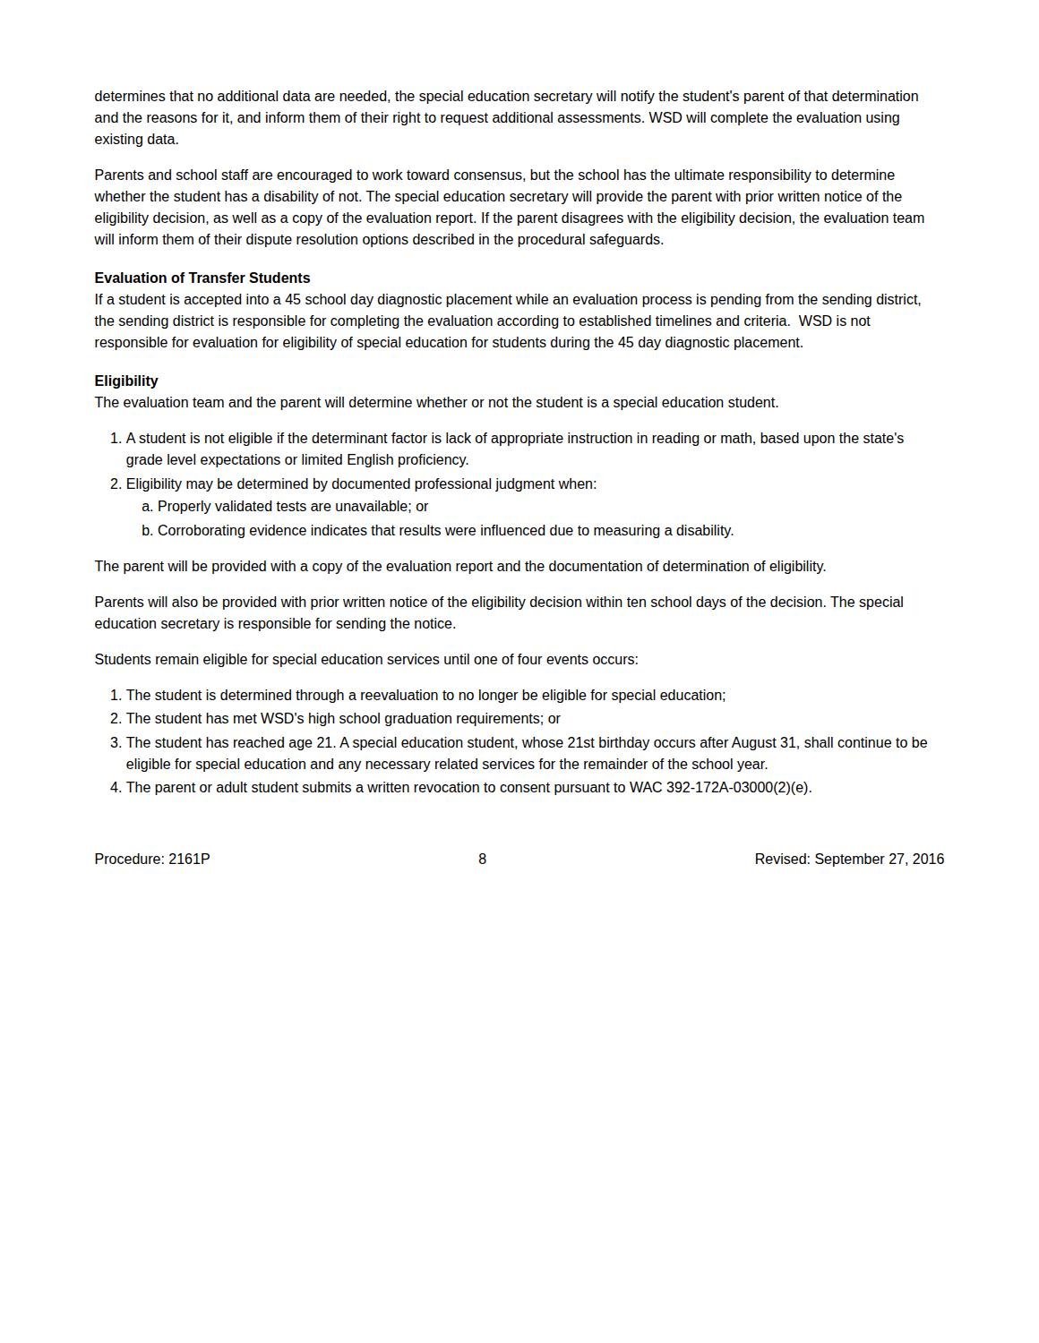determines that no additional data are needed, the special education secretary will notify the student's parent of that determination and the reasons for it, and inform them of their right to request additional assessments. WSD will complete the evaluation using existing data.
Parents and school staff are encouraged to work toward consensus, but the school has the ultimate responsibility to determine whether the student has a disability of not. The special education secretary will provide the parent with prior written notice of the eligibility decision, as well as a copy of the evaluation report. If the parent disagrees with the eligibility decision, the evaluation team will inform them of their dispute resolution options described in the procedural safeguards.
Evaluation of Transfer Students
If a student is accepted into a 45 school day diagnostic placement while an evaluation process is pending from the sending district, the sending district is responsible for completing the evaluation according to established timelines and criteria. WSD is not responsible for evaluation for eligibility of special education for students during the 45 day diagnostic placement.
Eligibility
The evaluation team and the parent will determine whether or not the student is a special education student.
A student is not eligible if the determinant factor is lack of appropriate instruction in reading or math, based upon the state's grade level expectations or limited English proficiency.
Eligibility may be determined by documented professional judgment when:
Properly validated tests are unavailable; or
Corroborating evidence indicates that results were influenced due to measuring a disability.
The parent will be provided with a copy of the evaluation report and the documentation of determination of eligibility.
Parents will also be provided with prior written notice of the eligibility decision within ten school days of the decision. The special education secretary is responsible for sending the notice.
Students remain eligible for special education services until one of four events occurs:
The student is determined through a reevaluation to no longer be eligible for special education;
The student has met WSD's high school graduation requirements; or
The student has reached age 21. A special education student, whose 21st birthday occurs after August 31, shall continue to be eligible for special education and any necessary related services for the remainder of the school year.
The parent or adult student submits a written revocation to consent pursuant to WAC 392-172A-03000(2)(e).
Procedure: 2161P 8 Revised: September 27, 2016